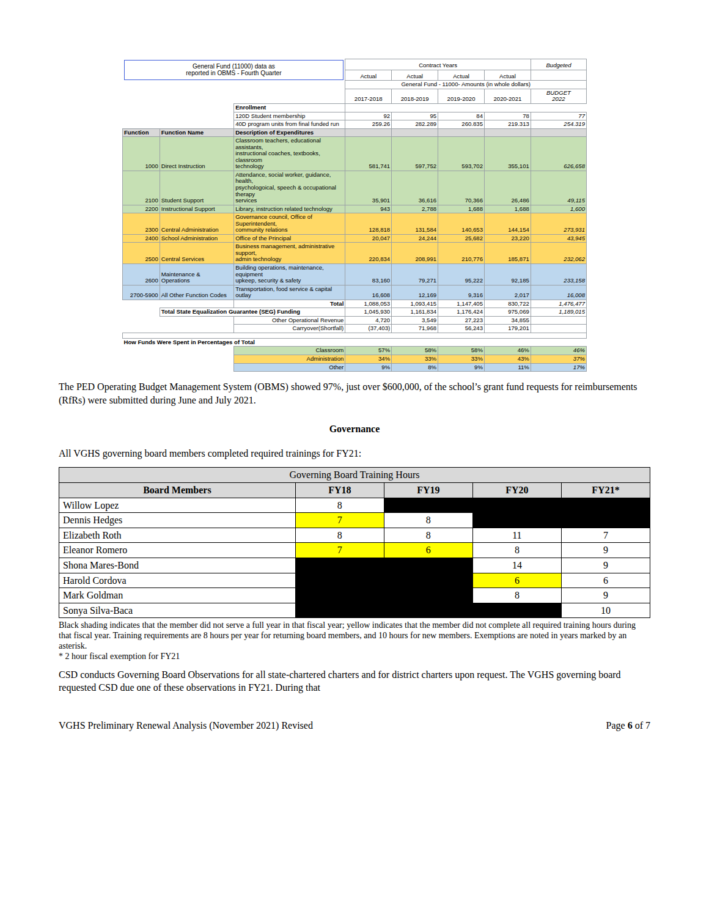| General Fund (11000) data as reported in OBMS - Fourth Quarter | Contract Years | Budgeted |
| Actual | Actual | Actual | Actual | |
| | General Fund - 11000- Amounts (in whole dollars) |
| | 2017-2018 | 2018-2019 | 2019-2020 | 2020-2021 | BUDGET 2022 |
| | Enrollment | | | | | |
| | | 120D Student membership | 92 | 95 | 84 | 78 | 77 |
| | | 40D program units from final funded run | 259.26 | 282.289 | 260.835 | 219.313 | 254.319 |
| Function | Function Name | Description of Expenditures | | | | | |
| 1000 | Direct Instruction | Classroom teachers, educational assistants, instructional coaches, textbooks, classroom technology | 581,741 | 597,752 | 593,702 | 355,101 | 626,658 |
| 2100 | Student Support | Attendance, social worker, guidance, health, psychologoical, speech & occupational therapy services | 35,901 | 36,616 | 70,366 | 26,486 | 49,115 |
| 2200 | Instructional Support | Library, instruction related technology | 943 | 2,788 | 1,688 | 1,688 | 1,600 |
| 2300 | Central Administration | Governance council, Office of Superintendent, community relations | 128,818 | 131,584 | 140,653 | 144,154 | 273,931 |
| 2400 | School Administration | Office of the Principal | 20,047 | 24,244 | 25,682 | 23,220 | 43,945 |
| 2500 | Central Services | Business management, administrative support, admin technology | 220,834 | 208,991 | 210,776 | 185,871 | 232,062 |
| 2600 | Maintenance & Operations | Building operations, maintenance, equipment upkeep, security & safety | 83,160 | 79,271 | 95,222 | 92,185 | 233,158 |
| 2700-5900 | All Other Function Codes | Transportation, food service & capital outlay | 16,608 | 12,169 | 9,316 | 2,017 | 16,008 |
| | Total | 1,088,053 | 1,093,415 | 1,147,405 | 830,722 | 1,476,477 |
| | Total State Equalization Guarantee (SEG) Funding | 1,045,930 | 1,161,834 | 1,176,424 | 975,069 | 1,189,015 |
| | Other Operational Revenue | 4,720 | 3,549 | 27,223 | 34,855 | |
| | Carryover(Shortfall) | (37,403) | 71,968 | 56,243 | 179,201 | |
| How Funds Were Spent in Percentages of Total | | | | | |
| | Classroom | 57% | 58% | 58% | 46% | 46% |
| | Administration | 34% | 33% | 33% | 43% | 37% |
| | Other | 9% | 8% | 9% | 11% | 17% |
The PED Operating Budget Management System (OBMS) showed 97%, just over $600,000, of the school’s grant fund requests for reimbursements (RfRs) were submitted during June and July 2021.
Governance
All VGHS governing board members completed required trainings for FY21:
| Governing Board Training Hours |
| --- |
| Board Members | FY18 | FY19 | FY20 | FY21* |
| Willow Lopez | 8 | | | |
| Dennis Hedges | 7 | 8 | | |
| Elizabeth Roth | 8 | 8 | 11 | 7 |
| Eleanor Romero | 7 | 6 | 8 | 9 |
| Shona Mares-Bond | | | 14 | 9 |
| Harold Cordova | | | 6 | 6 |
| Mark Goldman | | | 8 | 9 |
| Sonya Silva-Baca | | | | 10 |
Black shading indicates that the member did not serve a full year in that fiscal year; yellow indicates that the member did not complete all required training hours during that fiscal year. Training requirements are 8 hours per year for returning board members, and 10 hours for new members. Exemptions are noted in years marked by an asterisk.
* 2 hour fiscal exemption for FY21
CSD conducts Governing Board Observations for all state-chartered charters and for district charters upon request. The VGHS governing board requested CSD due one of these observations in FY21. During that
VGHS Preliminary Renewal Analysis (November 2021) Revised
Page 6 of 7